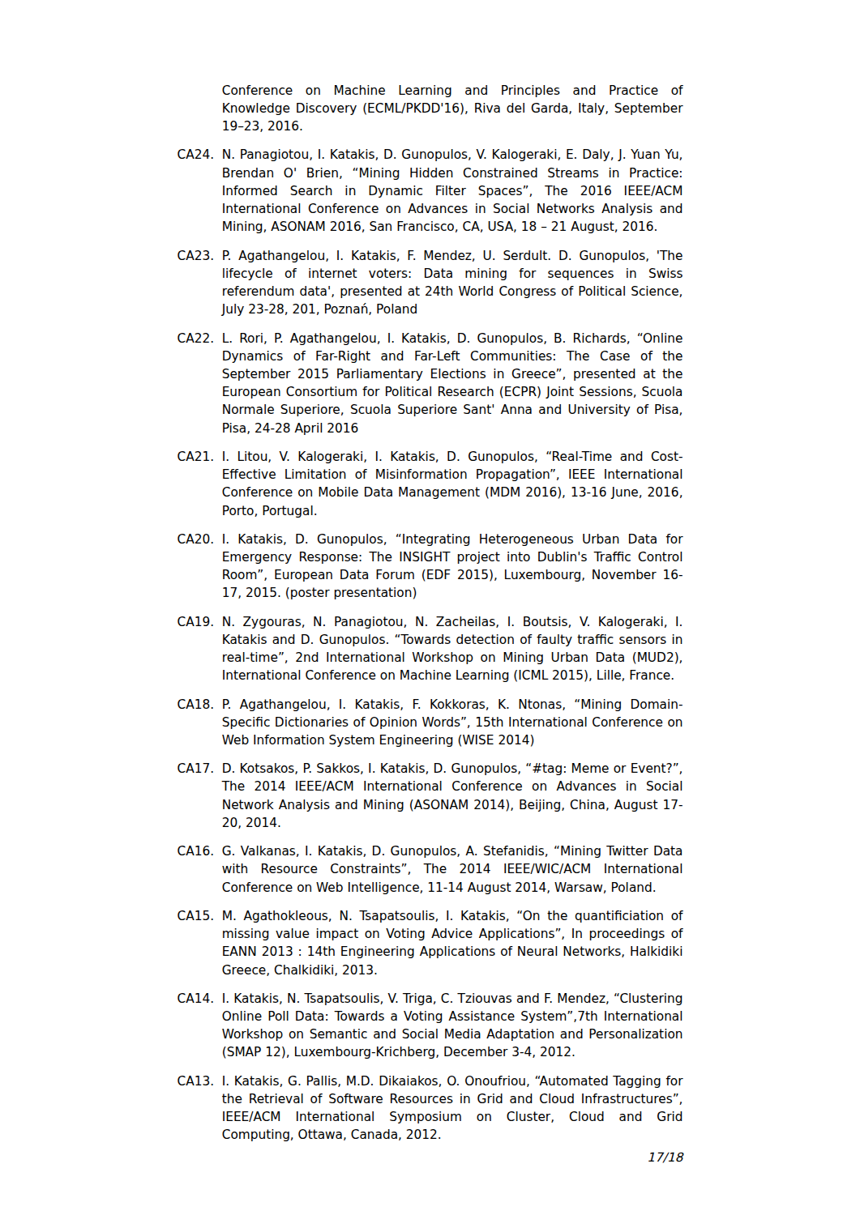Conference on Machine Learning and Principles and Practice of Knowledge Discovery (ECML/PKDD'16), Riva del Garda, Italy, September 19–23, 2016.
CA24. N. Panagiotou, I. Katakis, D. Gunopulos, V. Kalogeraki, E. Daly, J. Yuan Yu, Brendan O' Brien, “Mining Hidden Constrained Streams in Practice: Informed Search in Dynamic Filter Spaces”, The 2016 IEEE/ACM International Conference on Advances in Social Networks Analysis and Mining, ASONAM 2016, San Francisco, CA, USA, 18 – 21 August, 2016.
CA23. P. Agathangelou, I. Katakis, F. Mendez, U. Serdult. D. Gunopulos, 'The lifecycle of internet voters: Data mining for sequences in Swiss referendum data', presented at 24th World Congress of Political Science, July 23-28, 201, Poznań, Poland
CA22. L. Rori, P. Agathangelou, I. Katakis, D. Gunopulos, B. Richards, “Online Dynamics of Far-Right and Far-Left Communities: The Case of the September 2015 Parliamentary Elections in Greece”, presented at the European Consortium for Political Research (ECPR) Joint Sessions, Scuola Normale Superiore, Scuola Superiore Sant' Anna and University of Pisa, Pisa, 24-28 April 2016
CA21. I. Litou, V. Kalogeraki, I. Katakis, D. Gunopulos, “Real-Time and Cost-Effective Limitation of Misinformation Propagation”, IEEE International Conference on Mobile Data Management (MDM 2016), 13-16 June, 2016, Porto, Portugal.
CA20. I. Katakis, D. Gunopulos, “Integrating Heterogeneous Urban Data for Emergency Response: The INSIGHT project into Dublin's Traffic Control Room”, European Data Forum (EDF 2015), Luxembourg, November 16-17, 2015. (poster presentation)
CA19. N. Zygouras, N. Panagiotou, N. Zacheilas, I. Boutsis, V. Kalogeraki, I. Katakis and D. Gunopulos. “Towards detection of faulty traffic sensors in real-time”, 2nd International Workshop on Mining Urban Data (MUD2), International Conference on Machine Learning (ICML 2015), Lille, France.
CA18. P. Agathangelou, I. Katakis, F. Kokkoras, K. Ntonas, “Mining Domain-Specific Dictionaries of Opinion Words”, 15th International Conference on Web Information System Engineering (WISE 2014)
CA17. D. Kotsakos, P. Sakkos, I. Katakis, D. Gunopulos, “#tag: Meme or Event?”, The 2014 IEEE/ACM International Conference on Advances in Social Network Analysis and Mining (ASONAM 2014), Beijing, China, August 17-20, 2014.
CA16. G. Valkanas, I. Katakis, D. Gunopulos, A. Stefanidis, “Mining Twitter Data with Resource Constraints”, The 2014 IEEE/WIC/ACM International Conference on Web Intelligence, 11-14 August 2014, Warsaw, Poland.
CA15. M. Agathokleous, N. Tsapatsoulis, I. Katakis, “On the quantificiation of missing value impact on Voting Advice Applications”, In proceedings of EANN 2013 : 14th Engineering Applications of Neural Networks, Halkidiki Greece, Chalkidiki, 2013.
CA14. I. Katakis, N. Tsapatsoulis, V. Triga, C. Tziouvas and F. Mendez, “Clustering Online Poll Data: Towards a Voting Assistance System”,7th International Workshop on Semantic and Social Media Adaptation and Personalization (SMAP 12), Luxembourg-Krichberg, December 3-4, 2012.
CA13. I. Katakis, G. Pallis, M.D. Dikaiakos, O. Onoufriou, “Automated Tagging for the Retrieval of Software Resources in Grid and Cloud Infrastructures”, IEEE/ACM International Symposium on Cluster, Cloud and Grid Computing, Ottawa, Canada, 2012.
17/18